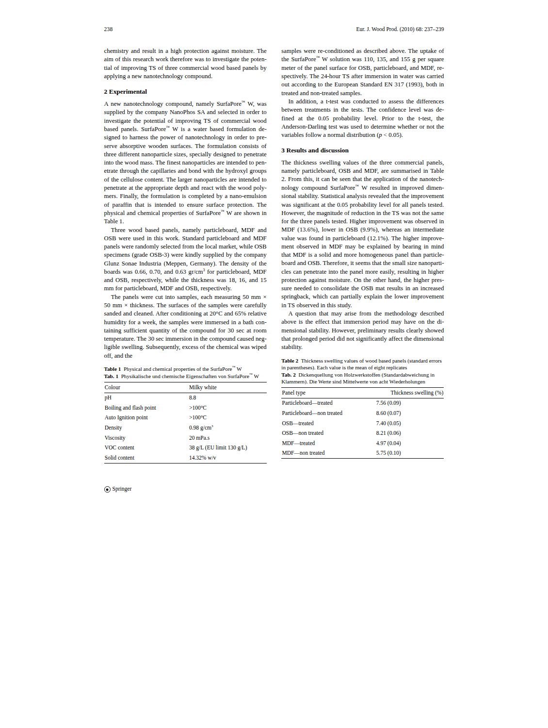238
Eur. J. Wood Prod. (2010) 68: 237–239
chemistry and result in a high protection against moisture. The aim of this research work therefore was to investigate the potential of improving TS of three commercial wood based panels by applying a new nanotechnology compound.
2 Experimental
A new nanotechnology compound, namely SurfaPore™ W, was supplied by the company NanoPhos SA and selected in order to investigate the potential of improving TS of commercial wood based panels. SurfaPore™ W is a water based formulation designed to harness the power of nanotechnology in order to preserve absorptive wooden surfaces. The formulation consists of three different nanoparticle sizes, specially designed to penetrate into the wood mass. The finest nanoparticles are intended to penetrate through the capillaries and bond with the hydroxyl groups of the cellulose content. The larger nanoparticles are intended to penetrate at the appropriate depth and react with the wood polymers. Finally, the formulation is completed by a nano-emulsion of paraffin that is intended to ensure surface protection. The physical and chemical properties of SurfaPore™ W are shown in Table 1.
Three wood based panels, namely particleboard, MDF and OSB were used in this work. Standard particleboard and MDF panels were randomly selected from the local market, while OSB specimens (grade OSB-3) were kindly supplied by the company Glunz Sonae Industria (Meppen, Germany). The density of the boards was 0.66, 0.70, and 0.63 gr/cm3 for particleboard, MDF and OSB, respectively, while the thickness was 18, 16, and 15 mm for particleboard, MDF and OSB, respectively.
The panels were cut into samples, each measuring 50 mm × 50 mm × thickness. The surfaces of the samples were carefully sanded and cleaned. After conditioning at 20°C and 65% relative humidity for a week, the samples were immersed in a bath containing sufficient quantity of the compound for 30 sec at room temperature. The 30 sec immersion in the compound caused negligible swelling. Subsequently, excess of the chemical was wiped off, and the
Table 1 Physical and chemical properties of the SurfaPore™ W
Tab. 1 Physikalische und chemische Eigenschaften von SurfaPore™ W
| Colour | Milky white |
| --- | --- |
| pH | 8.8 |
| Boiling and flash point | >100°C |
| Auto Ignition point | >100°C |
| Density | 0.98 g/cm 3 |
| Viscosity | 20 mPa.s |
| VOC content | 38 g/L (EU limit 130 g/L) |
| Solid content | 14.32% w/v |
samples were re-conditioned as described above. The uptake of the SurfaPore™ W solution was 110, 135, and 155 g per square meter of the panel surface for OSB, particleboard, and MDF, respectively. The 24-hour TS after immersion in water was carried out according to the European Standard EN 317 (1993), both in treated and non-treated samples.
In addition, a t-test was conducted to assess the differences between treatments in the tests. The confidence level was defined at the 0.05 probability level. Prior to the t-test, the Anderson-Darling test was used to determine whether or not the variables follow a normal distribution (p < 0.05).
3 Results and discussion
The thickness swelling values of the three commercial panels, namely particleboard, OSB and MDF, are summarised in Table 2. From this, it can be seen that the application of the nanotechnology compound SurfaPore™ W resulted in improved dimensional stability. Statistical analysis revealed that the improvement was significant at the 0.05 probability level for all panels tested. However, the magnitude of reduction in the TS was not the same for the three panels tested. Higher improvement was observed in MDF (13.6%), lower in OSB (9.9%), whereas an intermediate value was found in particleboard (12.1%). The higher improvement observed in MDF may be explained by bearing in mind that MDF is a solid and more homogeneous panel than particleboard and OSB. Therefore, it seems that the small size nanoparticles can penetrate into the panel more easily, resulting in higher protection against moisture. On the other hand, the higher pressure needed to consolidate the OSB mat results in an increased springback, which can partially explain the lower improvement in TS observed in this study.
A question that may arise from the methodology described above is the effect that immersion period may have on the dimensional stability. However, preliminary results clearly showed that prolonged period did not significantly affect the dimensional stability.
Table 2 Thickness swelling values of wood based panels (standard errors in parentheses). Each value is the mean of eight replicates
Tab. 2 Dickenquellung von Holzwerkstoffen (Standardabweichung in Klammern). Die Werte sind Mittelwerte von acht Wiederholungen
| Panel type | Thickness swelling (%) |
| --- | --- |
| Particleboard—treated | 7.56 (0.09) |
| Particleboard—non treated | 8.60 (0.07) |
| OSB—treated | 7.40 (0.05) |
| OSB—non treated | 8.21 (0.06) |
| MDF—treated | 4.97 (0.04) |
| MDF—non treated | 5.75 (0.10) |
Springer